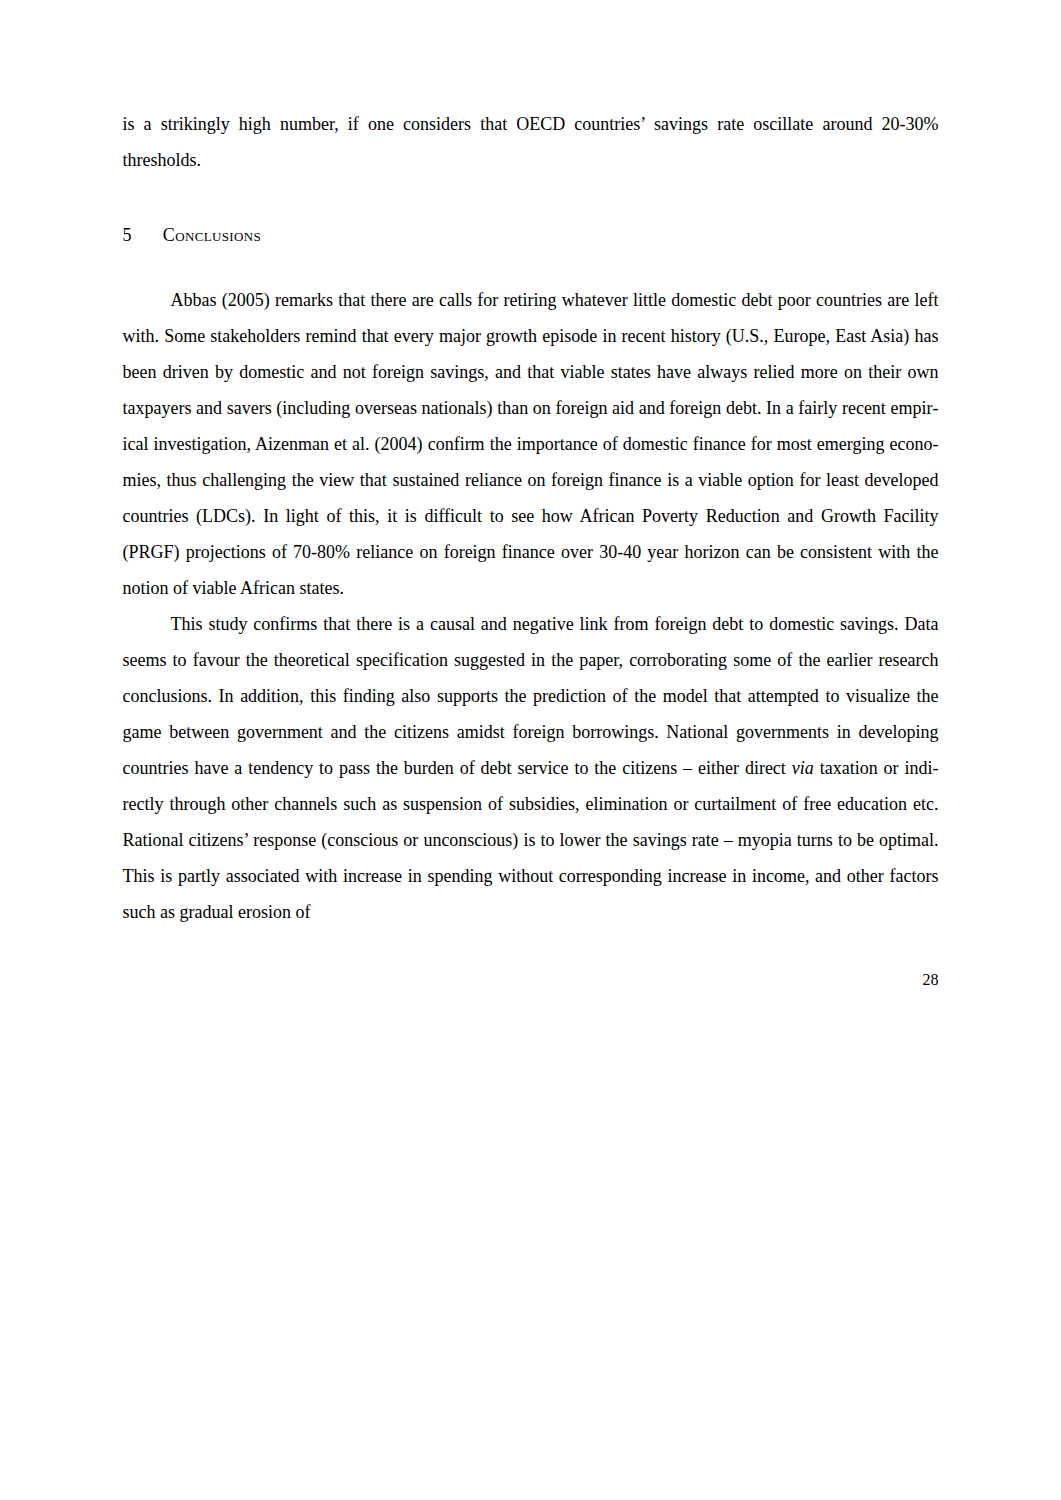is a strikingly high number, if one considers that OECD countries’ savings rate oscillate around 20-30% thresholds.
5 Conclusions
Abbas (2005) remarks that there are calls for retiring whatever little domestic debt poor countries are left with. Some stakeholders remind that every major growth episode in recent history (U.S., Europe, East Asia) has been driven by domestic and not foreign savings, and that viable states have always relied more on their own taxpayers and savers (including overseas nationals) than on foreign aid and foreign debt. In a fairly recent empirical investigation, Aizenman et al. (2004) confirm the importance of domestic finance for most emerging economies, thus challenging the view that sustained reliance on foreign finance is a viable option for least developed countries (LDCs). In light of this, it is difficult to see how African Poverty Reduction and Growth Facility (PRGF) projections of 70-80% reliance on foreign finance over 30-40 year horizon can be consistent with the notion of viable African states.
This study confirms that there is a causal and negative link from foreign debt to domestic savings. Data seems to favour the theoretical specification suggested in the paper, corroborating some of the earlier research conclusions. In addition, this finding also supports the prediction of the model that attempted to visualize the game between government and the citizens amidst foreign borrowings. National governments in developing countries have a tendency to pass the burden of debt service to the citizens – either direct via taxation or indirectly through other channels such as suspension of subsidies, elimination or curtailment of free education etc. Rational citizens’ response (conscious or unconscious) is to lower the savings rate – myopia turns to be optimal. This is partly associated with increase in spending without corresponding increase in income, and other factors such as gradual erosion of
28